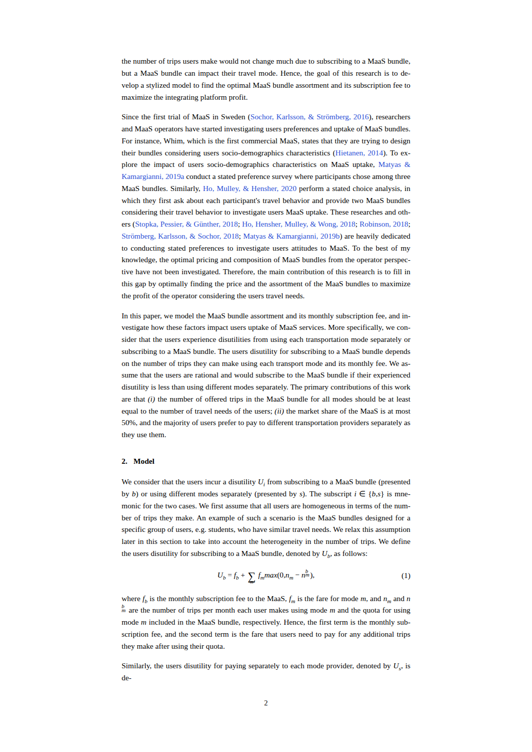the number of trips users make would not change much due to subscribing to a MaaS bundle, but a MaaS bundle can impact their travel mode. Hence, the goal of this research is to develop a stylized model to find the optimal MaaS bundle assortment and its subscription fee to maximize the integrating platform profit.
Since the first trial of MaaS in Sweden (Sochor, Karlsson, & Strömberg, 2016), researchers and MaaS operators have started investigating users preferences and uptake of MaaS bundles. For instance, Whim, which is the first commercial MaaS, states that they are trying to design their bundles considering users socio-demographics characteristics (Hietanen, 2014). To explore the impact of users socio-demographics characteristics on MaaS uptake, Matyas & Kamargianni, 2019a conduct a stated preference survey where participants chose among three MaaS bundles. Similarly, Ho, Mulley, & Hensher, 2020 perform a stated choice analysis, in which they first ask about each participant's travel behavior and provide two MaaS bundles considering their travel behavior to investigate users MaaS uptake. These researches and others (Stopka, Pessier, & Günther, 2018; Ho, Hensher, Mulley, & Wong, 2018; Robinson, 2018; Strömberg, Karlsson, & Sochor, 2018; Matyas & Kamargianni, 2019b) are heavily dedicated to conducting stated preferences to investigate users attitudes to MaaS. To the best of my knowledge, the optimal pricing and composition of MaaS bundles from the operator perspective have not been investigated. Therefore, the main contribution of this research is to fill in this gap by optimally finding the price and the assortment of the MaaS bundles to maximize the profit of the operator considering the users travel needs.
In this paper, we model the MaaS bundle assortment and its monthly subscription fee, and investigate how these factors impact users uptake of MaaS services. More specifically, we consider that the users experience disutilities from using each transportation mode separately or subscribing to a MaaS bundle. The users disutility for subscribing to a MaaS bundle depends on the number of trips they can make using each transport mode and its monthly fee. We assume that the users are rational and would subscribe to the MaaS bundle if their experienced disutility is less than using different modes separately. The primary contributions of this work are that (i) the number of offered trips in the MaaS bundle for all modes should be at least equal to the number of travel needs of the users; (ii) the market share of the MaaS is at most 50%, and the majority of users prefer to pay to different transportation providers separately as they use them.
2. Model
We consider that the users incur a disutility Ui from subscribing to a MaaS bundle (presented by b) or using different modes separately (presented by s). The subscript i ∈ {b,s} is mnemonic for the two cases. We first assume that all users are homogeneous in terms of the number of trips they make. An example of such a scenario is the MaaS bundles designed for a specific group of users, e.g. students, who have similar travel needs. We relax this assumption later in this section to take into account the heterogeneity in the number of trips. We define the users disutility for subscribing to a MaaS bundle, denoted by Ub, as follows:
Ub = fb + ∑m fmmax(0,nm − nbm), (1)
where fb is the monthly subscription fee to the MaaS, fm is the fare for mode m, and nm and nbm are the number of trips per month each user makes using mode m and the quota for using mode m included in the MaaS bundle, respectively. Hence, the first term is the monthly subscription fee, and the second term is the fare that users need to pay for any additional trips they make after using their quota.
Similarly, the users disutility for paying separately to each mode provider, denoted by Us, is de-
2